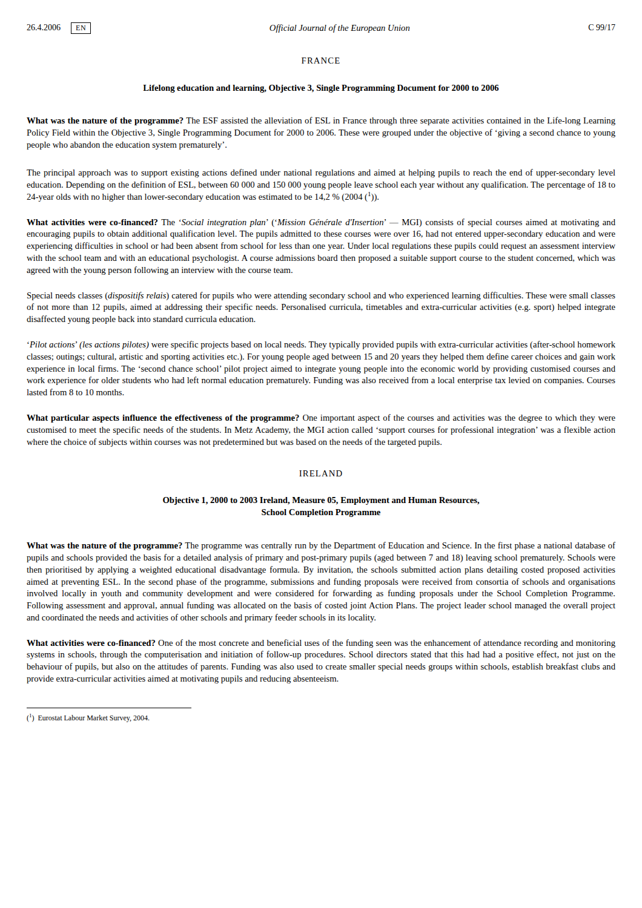26.4.2006 EN
Official Journal of the European Union
C 99/17
FRANCE
Lifelong education and learning, Objective 3, Single Programming Document for 2000 to 2006
What was the nature of the programme? The ESF assisted the alleviation of ESL in France through three separate activities contained in the Life-long Learning Policy Field within the Objective 3, Single Programming Document for 2000 to 2006. These were grouped under the objective of ‘giving a second chance to young people who abandon the education system prematurely’.
The principal approach was to support existing actions defined under national regulations and aimed at helping pupils to reach the end of upper-secondary level education. Depending on the definition of ESL, between 60 000 and 150 000 young people leave school each year without any qualification. The percentage of 18 to 24-year olds with no higher than lower-secondary education was estimated to be 14,2 % (2004 (1)).
What activities were co-financed? The ‘Social integration plan’ (‘Mission Générale d'Insertion’ — MGI) consists of special courses aimed at motivating and encouraging pupils to obtain additional qualification level. The pupils admitted to these courses were over 16, had not entered upper-secondary education and were experiencing difficulties in school or had been absent from school for less than one year. Under local regulations these pupils could request an assessment interview with the school team and with an educational psychologist. A course admissions board then proposed a suitable support course to the student concerned, which was agreed with the young person following an interview with the course team.
Special needs classes (dispositifs relais) catered for pupils who were attending secondary school and who experienced learning difficulties. These were small classes of not more than 12 pupils, aimed at addressing their specific needs. Personalised curricula, timetables and extra-curricular activities (e.g. sport) helped integrate disaffected young people back into standard curricula education.
‘Pilot actions’ (les actions pilotes) were specific projects based on local needs. They typically provided pupils with extra-curricular activities (after-school homework classes; outings; cultural, artistic and sporting activities etc.). For young people aged between 15 and 20 years they helped them define career choices and gain work experience in local firms. The ‘second chance school’ pilot project aimed to integrate young people into the economic world by providing customised courses and work experience for older students who had left normal education prematurely. Funding was also received from a local enterprise tax levied on companies. Courses lasted from 8 to 10 months.
What particular aspects influence the effectiveness of the programme? One important aspect of the courses and activities was the degree to which they were customised to meet the specific needs of the students. In Metz Academy, the MGI action called ‘support courses for professional integration’ was a flexible action where the choice of subjects within courses was not predetermined but was based on the needs of the targeted pupils.
IRELAND
Objective 1, 2000 to 2003 Ireland, Measure 05, Employment and Human Resources,
School Completion Programme
What was the nature of the programme? The programme was centrally run by the Department of Education and Science. In the first phase a national database of pupils and schools provided the basis for a detailed analysis of primary and post-primary pupils (aged between 7 and 18) leaving school prematurely. Schools were then prioritised by applying a weighted educational disadvantage formula. By invitation, the schools submitted action plans detailing costed proposed activities aimed at preventing ESL. In the second phase of the programme, submissions and funding proposals were received from consortia of schools and organisations involved locally in youth and community development and were considered for forwarding as funding proposals under the School Completion Programme. Following assessment and approval, annual funding was allocated on the basis of costed joint Action Plans. The project leader school managed the overall project and coordinated the needs and activities of other schools and primary feeder schools in its locality.
What activities were co-financed? One of the most concrete and beneficial uses of the funding seen was the enhancement of attendance recording and monitoring systems in schools, through the computerisation and initiation of follow-up procedures. School directors stated that this had had a positive effect, not just on the behaviour of pupils, but also on the attitudes of parents. Funding was also used to create smaller special needs groups within schools, establish breakfast clubs and provide extra-curricular activities aimed at motivating pupils and reducing absenteeism.
(1) Eurostat Labour Market Survey, 2004.